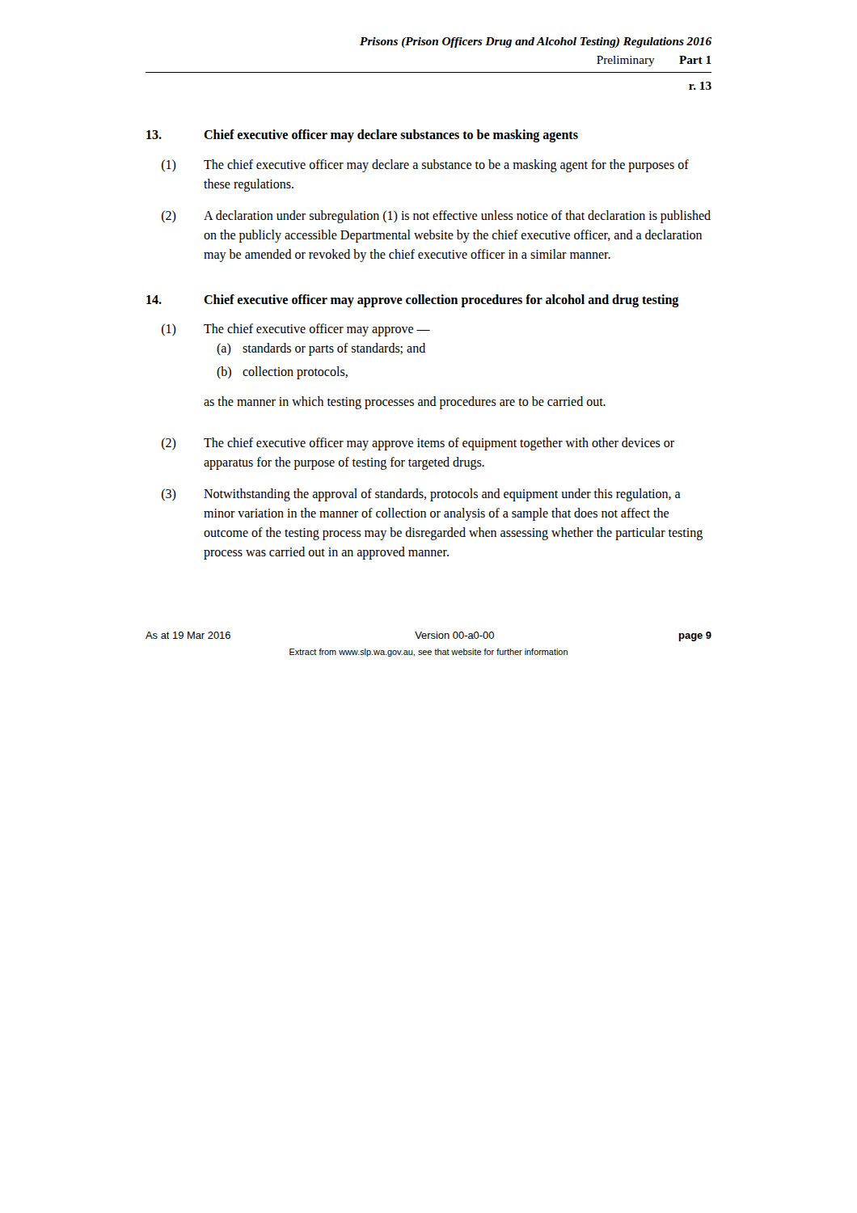Prisons (Prison Officers Drug and Alcohol Testing) Regulations 2016
Preliminary Part 1
r. 13
13. Chief executive officer may declare substances to be masking agents
(1) The chief executive officer may declare a substance to be a masking agent for the purposes of these regulations.
(2) A declaration under subregulation (1) is not effective unless notice of that declaration is published on the publicly accessible Departmental website by the chief executive officer, and a declaration may be amended or revoked by the chief executive officer in a similar manner.
14. Chief executive officer may approve collection procedures for alcohol and drug testing
(1) The chief executive officer may approve —
(a) standards or parts of standards; and
(b) collection protocols,
as the manner in which testing processes and procedures are to be carried out.
(2) The chief executive officer may approve items of equipment together with other devices or apparatus for the purpose of testing for targeted drugs.
(3) Notwithstanding the approval of standards, protocols and equipment under this regulation, a minor variation in the manner of collection or analysis of a sample that does not affect the outcome of the testing process may be disregarded when assessing whether the particular testing process was carried out in an approved manner.
As at 19 Mar 2016 Version 00-a0-00 page 9
Extract from www.slp.wa.gov.au, see that website for further information